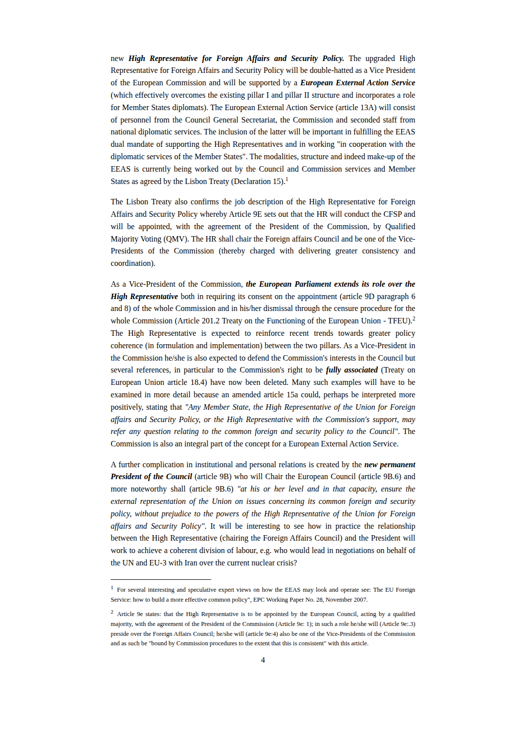new High Representative for Foreign Affairs and Security Policy. The upgraded High Representative for Foreign Affairs and Security Policy will be double-hatted as a Vice President of the European Commission and will be supported by a European External Action Service (which effectively overcomes the existing pillar I and pillar II structure and incorporates a role for Member States diplomats). The European External Action Service (article 13A) will consist of personnel from the Council General Secretariat, the Commission and seconded staff from national diplomatic services. The inclusion of the latter will be important in fulfilling the EEAS dual mandate of supporting the High Representatives and in working "in cooperation with the diplomatic services of the Member States". The modalities, structure and indeed make-up of the EEAS is currently being worked out by the Council and Commission services and Member States as agreed by the Lisbon Treaty (Declaration 15).1
The Lisbon Treaty also confirms the job description of the High Representative for Foreign Affairs and Security Policy whereby Article 9E sets out that the HR will conduct the CFSP and will be appointed, with the agreement of the President of the Commission, by Qualified Majority Voting (QMV). The HR shall chair the Foreign affairs Council and be one of the Vice-Presidents of the Commission (thereby charged with delivering greater consistency and coordination).
As a Vice-President of the Commission, the European Parliament extends its role over the High Representative both in requiring its consent on the appointment (article 9D paragraph 6 and 8) of the whole Commission and in his/her dismissal through the censure procedure for the whole Commission (Article 201.2 Treaty on the Functioning of the European Union - TFEU).2 The High Representative is expected to reinforce recent trends towards greater policy coherence (in formulation and implementation) between the two pillars. As a Vice-President in the Commission he/she is also expected to defend the Commission's interests in the Council but several references, in particular to the Commission's right to be fully associated (Treaty on European Union article 18.4) have now been deleted. Many such examples will have to be examined in more detail because an amended article 15a could, perhaps be interpreted more positively, stating that "Any Member State, the High Representative of the Union for Foreign affairs and Security Policy, or the High Representative with the Commission's support, may refer any question relating to the common foreign and security policy to the Council". The Commission is also an integral part of the concept for a European External Action Service.
A further complication in institutional and personal relations is created by the new permanent President of the Council (article 9B) who will Chair the European Council (article 9B.6) and more noteworthy shall (article 9B.6) "at his or her level and in that capacity, ensure the external representation of the Union on issues concerning its common foreign and security policy, without prejudice to the powers of the High Representative of the Union for Foreign affairs and Security Policy". It will be interesting to see how in practice the relationship between the High Representative (chairing the Foreign Affairs Council) and the President will work to achieve a coherent division of labour, e.g. who would lead in negotiations on behalf of the UN and EU-3 with Iran over the current nuclear crisis?
1 For several interesting and speculative expert views on how the EEAS may look and operate see: The EU Foreign Service: how to build a more effective common policy", EPC Working Paper No. 28, November 2007.
2 Article 9e states: that the High Representative is to be appointed by the European Council, acting by a qualified majority, with the agreement of the President of the Commission (Article 9e: 1); in such a role he/she will (Article 9e:.3) preside over the Foreign Affairs Council; he/she will (article 9e:4) also be one of the Vice-Presidents of the Commission and as such be "bound by Commission procedures to the extent that this is consistent" with this article.
4